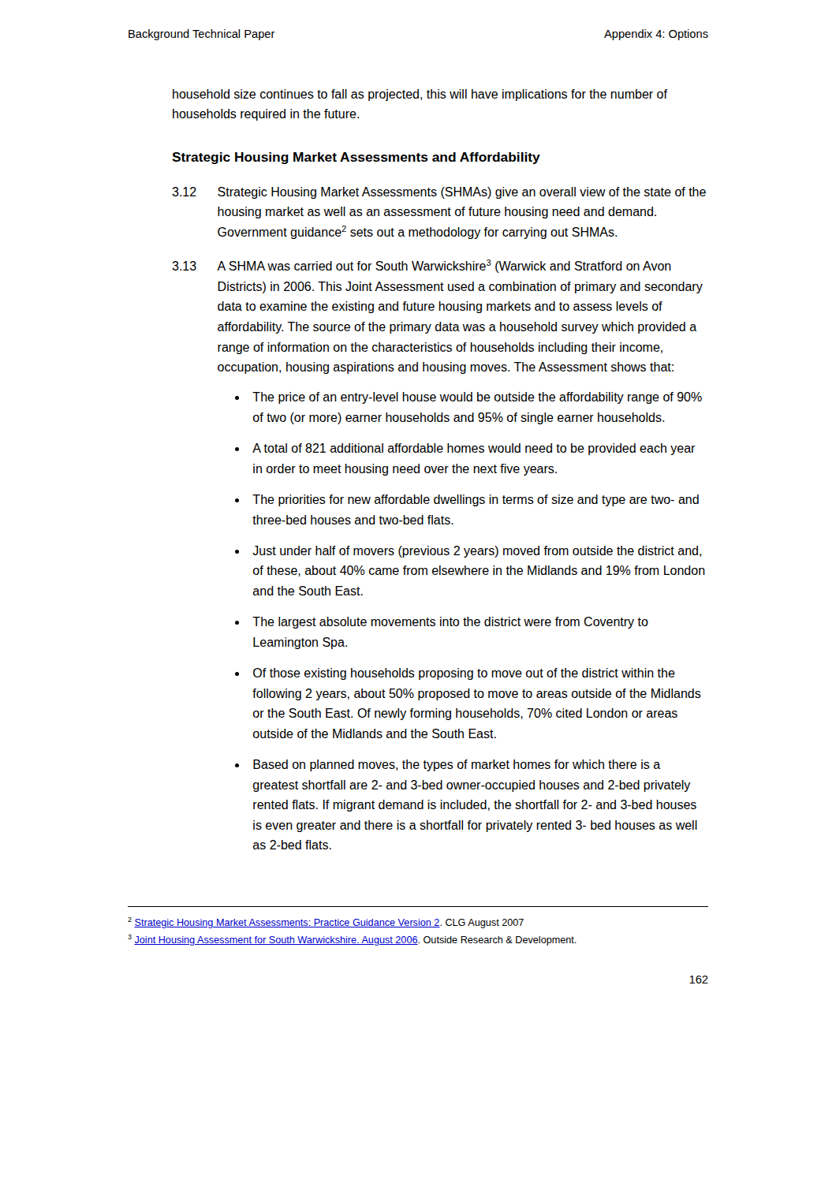Background Technical Paper Appendix 4: Options
household size continues to fall as projected, this will have implications for the number of households required in the future.
Strategic Housing Market Assessments and Affordability
3.12 Strategic Housing Market Assessments (SHMAs) give an overall view of the state of the housing market as well as an assessment of future housing need and demand. Government guidance2 sets out a methodology for carrying out SHMAs.
3.13 A SHMA was carried out for South Warwickshire3 (Warwick and Stratford on Avon Districts) in 2006. This Joint Assessment used a combination of primary and secondary data to examine the existing and future housing markets and to assess levels of affordability. The source of the primary data was a household survey which provided a range of information on the characteristics of households including their income, occupation, housing aspirations and housing moves. The Assessment shows that:
The price of an entry-level house would be outside the affordability range of 90% of two (or more) earner households and 95% of single earner households.
A total of 821 additional affordable homes would need to be provided each year in order to meet housing need over the next five years.
The priorities for new affordable dwellings in terms of size and type are two- and three-bed houses and two-bed flats.
Just under half of movers (previous 2 years) moved from outside the district and, of these, about 40% came from elsewhere in the Midlands and 19% from London and the South East.
The largest absolute movements into the district were from Coventry to Leamington Spa.
Of those existing households proposing to move out of the district within the following 2 years, about 50% proposed to move to areas outside of the Midlands or the South East. Of newly forming households, 70% cited London or areas outside of the Midlands and the South East.
Based on planned moves, the types of market homes for which there is a greatest shortfall are 2- and 3-bed owner-occupied houses and 2-bed privately rented flats. If migrant demand is included, the shortfall for 2- and 3-bed houses is even greater and there is a shortfall for privately rented 3- bed houses as well as 2-bed flats.
2 Strategic Housing Market Assessments: Practice Guidance Version 2. CLG August 2007
3 Joint Housing Assessment for South Warwickshire. August 2006. Outside Research & Development.
162